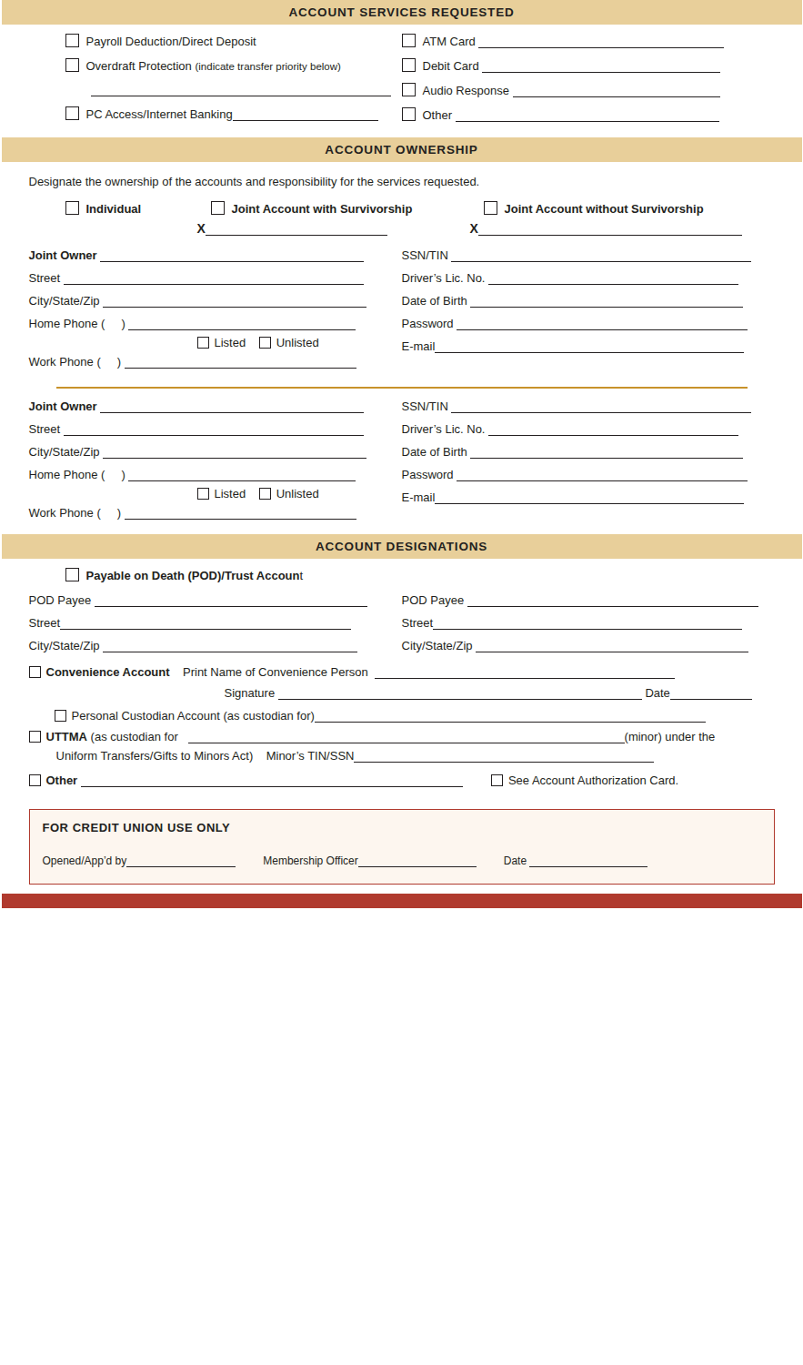ACCOUNT SERVICES REQUESTED
Payroll Deduction/Direct Deposit
Overdraft Protection (indicate transfer priority below)
PC Access/Internet Banking
ATM Card
Debit Card
Audio Response
Other
ACCOUNT OWNERSHIP
Designate the ownership of the accounts and responsibility for the services requested.
Individual
Joint Account with Survivorship
Joint Account without Survivorship
X
X
Joint Owner
Street
City/State/Zip
Home Phone ( )
Listed Unlisted
Work Phone ( )
SSN/TIN
Driver’s Lic. No.
Date of Birth
Password
E-mail
Joint Owner
Street
City/State/Zip
Home Phone ( )
Listed Unlisted
Work Phone ( )
SSN/TIN
Driver’s Lic. No.
Date of Birth
Password
E-mail
ACCOUNT DESIGNATIONS
Payable on Death (POD)/Trust Account
POD Payee
POD Payee
Street
Street
City/State/Zip
City/State/Zip
Convenience Account Print Name of Convenience Person
Signature Date
Personal Custodian Account (as custodian for)
UTTMA (as custodian for (minor) under the
Uniform Transfers/Gifts to Minors Act) Minor’s TIN/SSN
Other
See Account Authorization Card.
FOR CREDIT UNION USE ONLY
Opened/App’d by
Membership Officer
Date